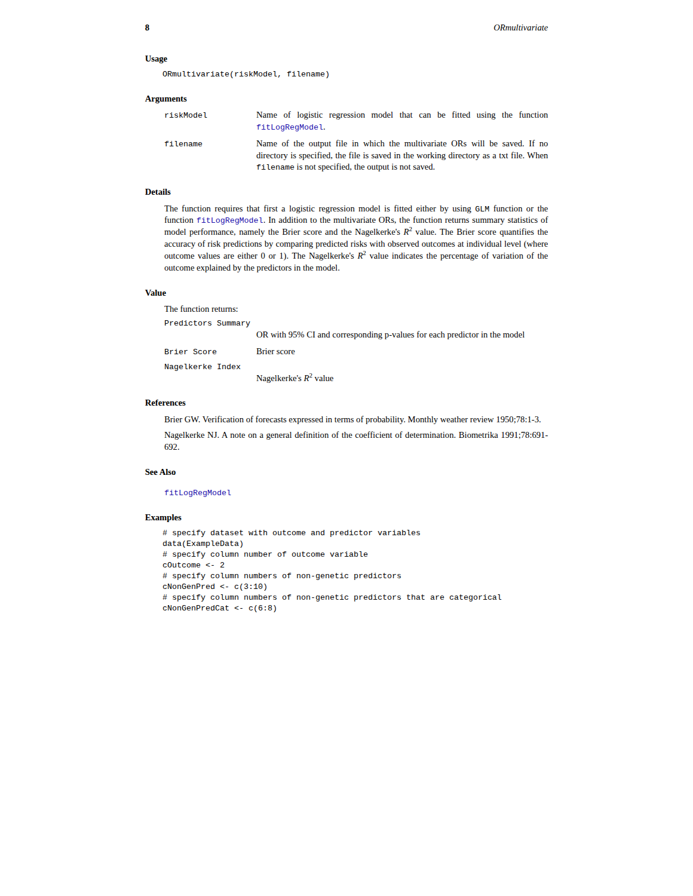8 ORmultivariate
Usage
ORmultivariate(riskModel, filename)
Arguments
riskModel
Name of logistic regression model that can be fitted using the function fitLogRegModel.
filename
Name of the output file in which the multivariate ORs will be saved. If no directory is specified, the file is saved in the working directory as a txt file. When filename is not specified, the output is not saved.
Details
The function requires that first a logistic regression model is fitted either by using GLM function or the function fitLogRegModel. In addition to the multivariate ORs, the function returns summary statistics of model performance, namely the Brier score and the Nagelkerke's R2 value. The Brier score quantifies the accuracy of risk predictions by comparing predicted risks with observed outcomes at individual level (where outcome values are either 0 or 1). The Nagelkerke's R2 value indicates the percentage of variation of the outcome explained by the predictors in the model.
Value
The function returns:
Predictors Summary
OR with 95% CI and corresponding p-values for each predictor in the model
Brier Score
Brier score
Nagelkerke Index
Nagelkerke's R2 value
References
Brier GW. Verification of forecasts expressed in terms of probability. Monthly weather review 1950;78:1-3.
Nagelkerke NJ. A note on a general definition of the coefficient of determination. Biometrika 1991;78:691-692.
See Also
fitLogRegModel
Examples
# specify dataset with outcome and predictor variables
data(ExampleData)
# specify column number of outcome variable
cOutcome <- 2
# specify column numbers of non-genetic predictors
cNonGenPred <- c(3:10)
# specify column numbers of non-genetic predictors that are categorical
cNonGenPredCat <- c(6:8)